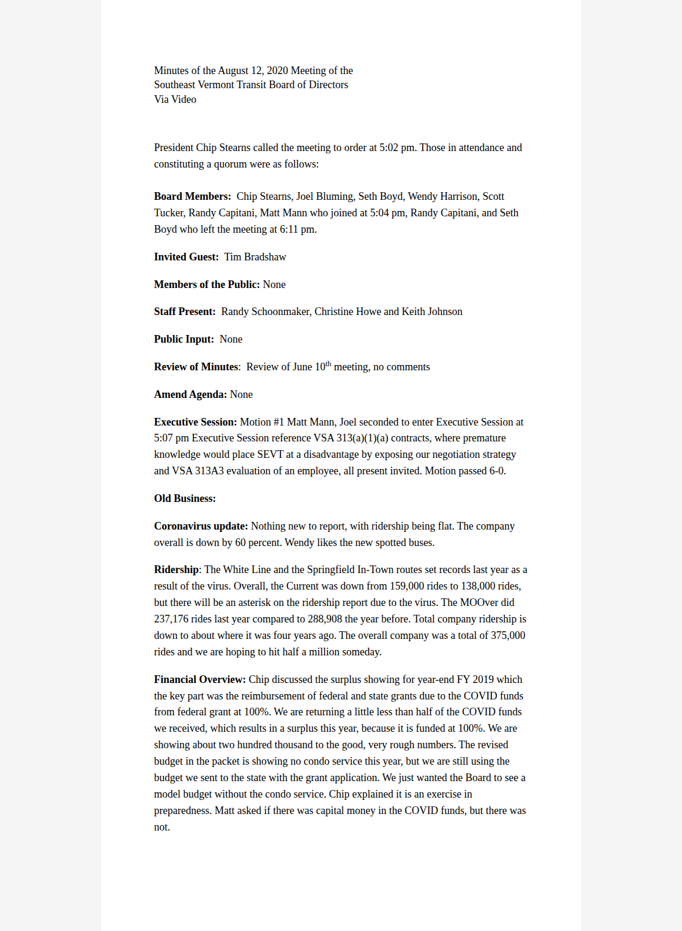Minutes of the August 12, 2020 Meeting of the
Southeast Vermont Transit Board of Directors
Via Video
President Chip Stearns called the meeting to order at 5:02 pm. Those in attendance and constituting a quorum were as follows:
Board Members: Chip Stearns, Joel Bluming, Seth Boyd, Wendy Harrison, Scott Tucker, Randy Capitani, Matt Mann who joined at 5:04 pm, Randy Capitani, and Seth Boyd who left the meeting at 6:11 pm.
Invited Guest: Tim Bradshaw
Members of the Public: None
Staff Present: Randy Schoonmaker, Christine Howe and Keith Johnson
Public Input: None
Review of Minutes: Review of June 10th meeting, no comments
Amend Agenda: None
Executive Session: Motion #1 Matt Mann, Joel seconded to enter Executive Session at 5:07 pm Executive Session reference VSA 313(a)(1)(a) contracts, where premature knowledge would place SEVT at a disadvantage by exposing our negotiation strategy and VSA 313A3 evaluation of an employee, all present invited. Motion passed 6-0.
Old Business:
Coronavirus update: Nothing new to report, with ridership being flat. The company overall is down by 60 percent. Wendy likes the new spotted buses.
Ridership: The White Line and the Springfield In-Town routes set records last year as a result of the virus. Overall, the Current was down from 159,000 rides to 138,000 rides, but there will be an asterisk on the ridership report due to the virus. The MOOver did 237,176 rides last year compared to 288,908 the year before. Total company ridership is down to about where it was four years ago. The overall company was a total of 375,000 rides and we are hoping to hit half a million someday.
Financial Overview: Chip discussed the surplus showing for year-end FY 2019 which the key part was the reimbursement of federal and state grants due to the COVID funds from federal grant at 100%. We are returning a little less than half of the COVID funds we received, which results in a surplus this year, because it is funded at 100%. We are showing about two hundred thousand to the good, very rough numbers. The revised budget in the packet is showing no condo service this year, but we are still using the budget we sent to the state with the grant application. We just wanted the Board to see a model budget without the condo service. Chip explained it is an exercise in preparedness. Matt asked if there was capital money in the COVID funds, but there was not.